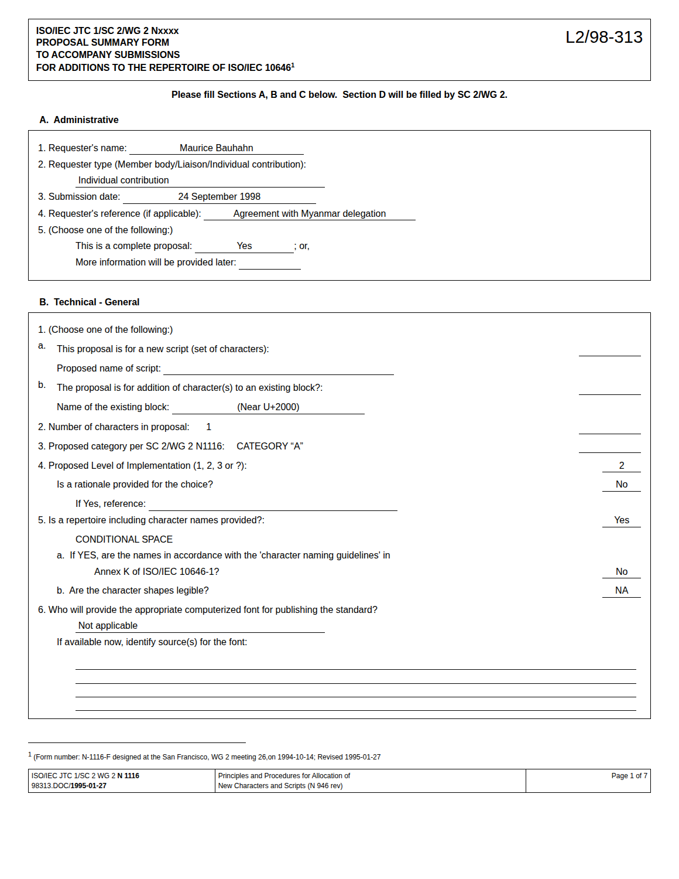ISO/IEC JTC 1/SC 2/WG 2 Nxxxx
PROPOSAL SUMMARY FORM
TO ACCOMPANY SUBMISSIONS
FOR ADDITIONS TO THE REPERTOIRE OF ISO/IEC 106461
L2/98-313
Please fill Sections A, B and C below. Section D will be filled by SC 2/WG 2.
A. Administrative
1. Requester's name: Maurice Bauhahn
2. Requester type (Member body/Liaison/Individual contribution):
Individual contribution
3. Submission date: 24 September 1998
4. Requester's reference (if applicable): Agreement with Myanmar delegation
5. (Choose one of the following:)
This is a complete proposal: Yes; or,
More information will be provided later:
B. Technical - General
1. (Choose one of the following:)
a.
This proposal is for a new script (set of characters):
Proposed name of script:
b.
The proposal is for addition of character(s) to an existing block?:
Name of the existing block: (Near U+2000)
2. Number of characters in proposal: 1
3. Proposed category per SC 2/WG 2 N1116: CATEGORY “A”
4. Proposed Level of Implementation (1, 2, 3 or ?): 2
Is a rationale provided for the choice? No
If Yes, reference:
5. Is a repertoire including character names provided?: Yes
CONDITIONAL SPACE
a. If YES, are the names in accordance with the 'character naming guidelines' in
Annex K of ISO/IEC 10646-1? No
b. Are the character shapes legible? NA
6. Who will provide the appropriate computerized font for publishing the standard?
Not applicable
If available now, identify source(s) for the font:
1 (Form number: N-1116-F designed at the San Francisco, WG 2 meeting 26,on 1994-10-14; Revised 1995-01-27
| ISO/IEC JTC 1/SC 2 WG 2 N 1116 98313.DOC/ 1995-01-27 | Principles and Procedures for Allocation of New Characters and Scripts (N 946 rev) | Page 1 of 7 |